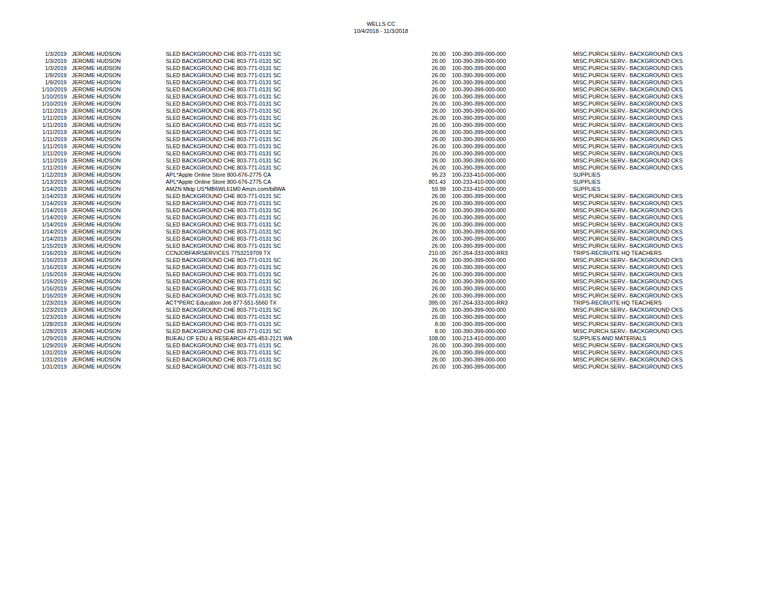WELLS CC
10/4/2018 - 11/3/2018
| 1/3/2019 | JEROME HUDSON | SLED BACKGROUND CHE 803-771-0131 SC | 26.00 | 100-390-399-000-000 | MISC.PURCH.SERV.- BACKGROUND CKS |
| 1/3/2019 | JEROME HUDSON | SLED BACKGROUND CHE 803-771-0131 SC | 26.00 | 100-390-399-000-000 | MISC.PURCH.SERV.- BACKGROUND CKS |
| 1/3/2019 | JEROME HUDSON | SLED BACKGROUND CHE 803-771-0131 SC | 26.00 | 100-390-399-000-000 | MISC.PURCH.SERV.- BACKGROUND CKS |
| 1/9/2019 | JEROME HUDSON | SLED BACKGROUND CHE 803-771-0131 SC | 26.00 | 100-390-399-000-000 | MISC.PURCH.SERV.- BACKGROUND CKS |
| 1/9/2019 | JEROME HUDSON | SLED BACKGROUND CHE 803-771-0131 SC | 26.00 | 100-390-399-000-000 | MISC.PURCH.SERV.- BACKGROUND CKS |
| 1/10/2019 | JEROME HUDSON | SLED BACKGROUND CHE 803-771-0131 SC | 26.00 | 100-390-399-000-000 | MISC.PURCH.SERV.- BACKGROUND CKS |
| 1/10/2019 | JEROME HUDSON | SLED BACKGROUND CHE 803-771-0131 SC | 26.00 | 100-390-399-000-000 | MISC.PURCH.SERV.- BACKGROUND CKS |
| 1/10/2019 | JEROME HUDSON | SLED BACKGROUND CHE 803-771-0131 SC | 26.00 | 100-390-399-000-000 | MISC.PURCH.SERV.- BACKGROUND CKS |
| 1/11/2019 | JEROME HUDSON | SLED BACKGROUND CHE 803-771-0131 SC | 26.00 | 100-390-399-000-000 | MISC.PURCH.SERV.- BACKGROUND CKS |
| 1/11/2019 | JEROME HUDSON | SLED BACKGROUND CHE 803-771-0131 SC | 26.00 | 100-390-399-000-000 | MISC.PURCH.SERV.- BACKGROUND CKS |
| 1/11/2019 | JEROME HUDSON | SLED BACKGROUND CHE 803-771-0131 SC | 26.00 | 100-390-399-000-000 | MISC.PURCH.SERV.- BACKGROUND CKS |
| 1/11/2019 | JEROME HUDSON | SLED BACKGROUND CHE 803-771-0131 SC | 26.00 | 100-390-399-000-000 | MISC.PURCH.SERV.- BACKGROUND CKS |
| 1/11/2019 | JEROME HUDSON | SLED BACKGROUND CHE 803-771-0131 SC | 26.00 | 100-390-399-000-000 | MISC.PURCH.SERV.- BACKGROUND CKS |
| 1/11/2019 | JEROME HUDSON | SLED BACKGROUND CHE 803-771-0131 SC | 26.00 | 100-390-399-000-000 | MISC.PURCH.SERV.- BACKGROUND CKS |
| 1/11/2019 | JEROME HUDSON | SLED BACKGROUND CHE 803-771-0131 SC | 26.00 | 100-390-399-000-000 | MISC.PURCH.SERV.- BACKGROUND CKS |
| 1/11/2019 | JEROME HUDSON | SLED BACKGROUND CHE 803-771-0131 SC | 26.00 | 100-390-399-000-000 | MISC.PURCH.SERV.- BACKGROUND CKS |
| 1/11/2019 | JEROME HUDSON | SLED BACKGROUND CHE 803-771-0131 SC | 26.00 | 100-390-399-000-000 | MISC.PURCH.SERV.- BACKGROUND CKS |
| 1/12/2019 | JEROME HUDSON | APL*Apple Online Store 800-676-2775 CA | 95.23 | 100-233-410-000-000 | SUPPLIES |
| 1/13/2019 | JEROME HUDSON | APL*Apple Online Store 800-676-2775 CA | 801.43 | 100-233-410-000-000 | SUPPLIES |
| 1/14/2019 | JEROME HUDSON | AMZN Mktp US*MB6WL61M0 Amzn.com/billWA | 59.99 | 100-233-410-000-000 | SUPPLIES |
| 1/14/2019 | JEROME HUDSON | SLED BACKGROUND CHE 803-771-0131 SC | 26.00 | 100-390-399-000-000 | MISC.PURCH.SERV.- BACKGROUND CKS |
| 1/14/2019 | JEROME HUDSON | SLED BACKGROUND CHE 803-771-0131 SC | 26.00 | 100-390-399-000-000 | MISC.PURCH.SERV.- BACKGROUND CKS |
| 1/14/2019 | JEROME HUDSON | SLED BACKGROUND CHE 803-771-0131 SC | 26.00 | 100-390-399-000-000 | MISC.PURCH.SERV.- BACKGROUND CKS |
| 1/14/2019 | JEROME HUDSON | SLED BACKGROUND CHE 803-771-0131 SC | 26.00 | 100-390-399-000-000 | MISC.PURCH.SERV.- BACKGROUND CKS |
| 1/14/2019 | JEROME HUDSON | SLED BACKGROUND CHE 803-771-0131 SC | 26.00 | 100-390-399-000-000 | MISC.PURCH.SERV.- BACKGROUND CKS |
| 1/14/2019 | JEROME HUDSON | SLED BACKGROUND CHE 803-771-0131 SC | 26.00 | 100-390-399-000-000 | MISC.PURCH.SERV.- BACKGROUND CKS |
| 1/14/2019 | JEROME HUDSON | SLED BACKGROUND CHE 803-771-0131 SC | 26.00 | 100-390-399-000-000 | MISC.PURCH.SERV.- BACKGROUND CKS |
| 1/15/2019 | JEROME HUDSON | SLED BACKGROUND CHE 803-771-0131 SC | 26.00 | 100-390-399-000-000 | MISC.PURCH.SERV.- BACKGROUND CKS |
| 1/16/2019 | JEROME HUDSON | CCNJOBFAIRSERVICES 7753219709 TX | 210.00 | 267-264-333-000-RR3 | TRIPS-RECRUITE HQ TEACHERS |
| 1/16/2019 | JEROME HUDSON | SLED BACKGROUND CHE 803-771-0131 SC | 26.00 | 100-390-399-000-000 | MISC.PURCH.SERV.- BACKGROUND CKS |
| 1/16/2019 | JEROME HUDSON | SLED BACKGROUND CHE 803-771-0131 SC | 26.00 | 100-390-399-000-000 | MISC.PURCH.SERV.- BACKGROUND CKS |
| 1/16/2019 | JEROME HUDSON | SLED BACKGROUND CHE 803-771-0131 SC | 26.00 | 100-390-399-000-000 | MISC.PURCH.SERV.- BACKGROUND CKS |
| 1/16/2019 | JEROME HUDSON | SLED BACKGROUND CHE 803-771-0131 SC | 26.00 | 100-390-399-000-000 | MISC.PURCH.SERV.- BACKGROUND CKS |
| 1/16/2019 | JEROME HUDSON | SLED BACKGROUND CHE 803-771-0131 SC | 26.00 | 100-390-399-000-000 | MISC.PURCH.SERV.- BACKGROUND CKS |
| 1/16/2019 | JEROME HUDSON | SLED BACKGROUND CHE 803-771-0131 SC | 26.00 | 100-390-399-000-000 | MISC.PURCH.SERV.- BACKGROUND CKS |
| 1/23/2019 | JEROME HUDSON | ACT*PERC Education Job 877-551-5560 TX | 395.00 | 267-264-333-000-RR3 | TRIPS-RECRUITE HQ TEACHERS |
| 1/23/2019 | JEROME HUDSON | SLED BACKGROUND CHE 803-771-0131 SC | 26.00 | 100-390-399-000-000 | MISC.PURCH.SERV.- BACKGROUND CKS |
| 1/23/2019 | JEROME HUDSON | SLED BACKGROUND CHE 803-771-0131 SC | 26.00 | 100-390-399-000-000 | MISC.PURCH.SERV.- BACKGROUND CKS |
| 1/28/2019 | JEROME HUDSON | SLED BACKGROUND CHE 803-771-0131 SC | 8.00 | 100-390-399-000-000 | MISC.PURCH.SERV.- BACKGROUND CKS |
| 1/28/2019 | JEROME HUDSON | SLED BACKGROUND CHE 803-771-0131 SC | 8.00 | 100-390-399-000-000 | MISC.PURCH.SERV.- BACKGROUND CKS |
| 1/29/2019 | JEROME HUDSON | BUEAU OF EDU & RESEARCH 425-453-2121 WA | 108.00 | 100-213-410-000-000 | SUPPLIES AND MATERIALS |
| 1/29/2019 | JEROME HUDSON | SLED BACKGROUND CHE 803-771-0131 SC | 26.00 | 100-390-399-000-000 | MISC.PURCH.SERV.- BACKGROUND CKS |
| 1/31/2019 | JEROME HUDSON | SLED BACKGROUND CHE 803-771-0131 SC | 26.00 | 100-390-399-000-000 | MISC.PURCH.SERV.- BACKGROUND CKS |
| 1/31/2019 | JEROME HUDSON | SLED BACKGROUND CHE 803-771-0131 SC | 26.00 | 100-390-399-000-000 | MISC.PURCH.SERV.- BACKGROUND CKS |
| 1/31/2019 | JEROME HUDSON | SLED BACKGROUND CHE 803-771-0131 SC | 26.00 | 100-390-399-000-000 | MISC.PURCH.SERV.- BACKGROUND CKS |